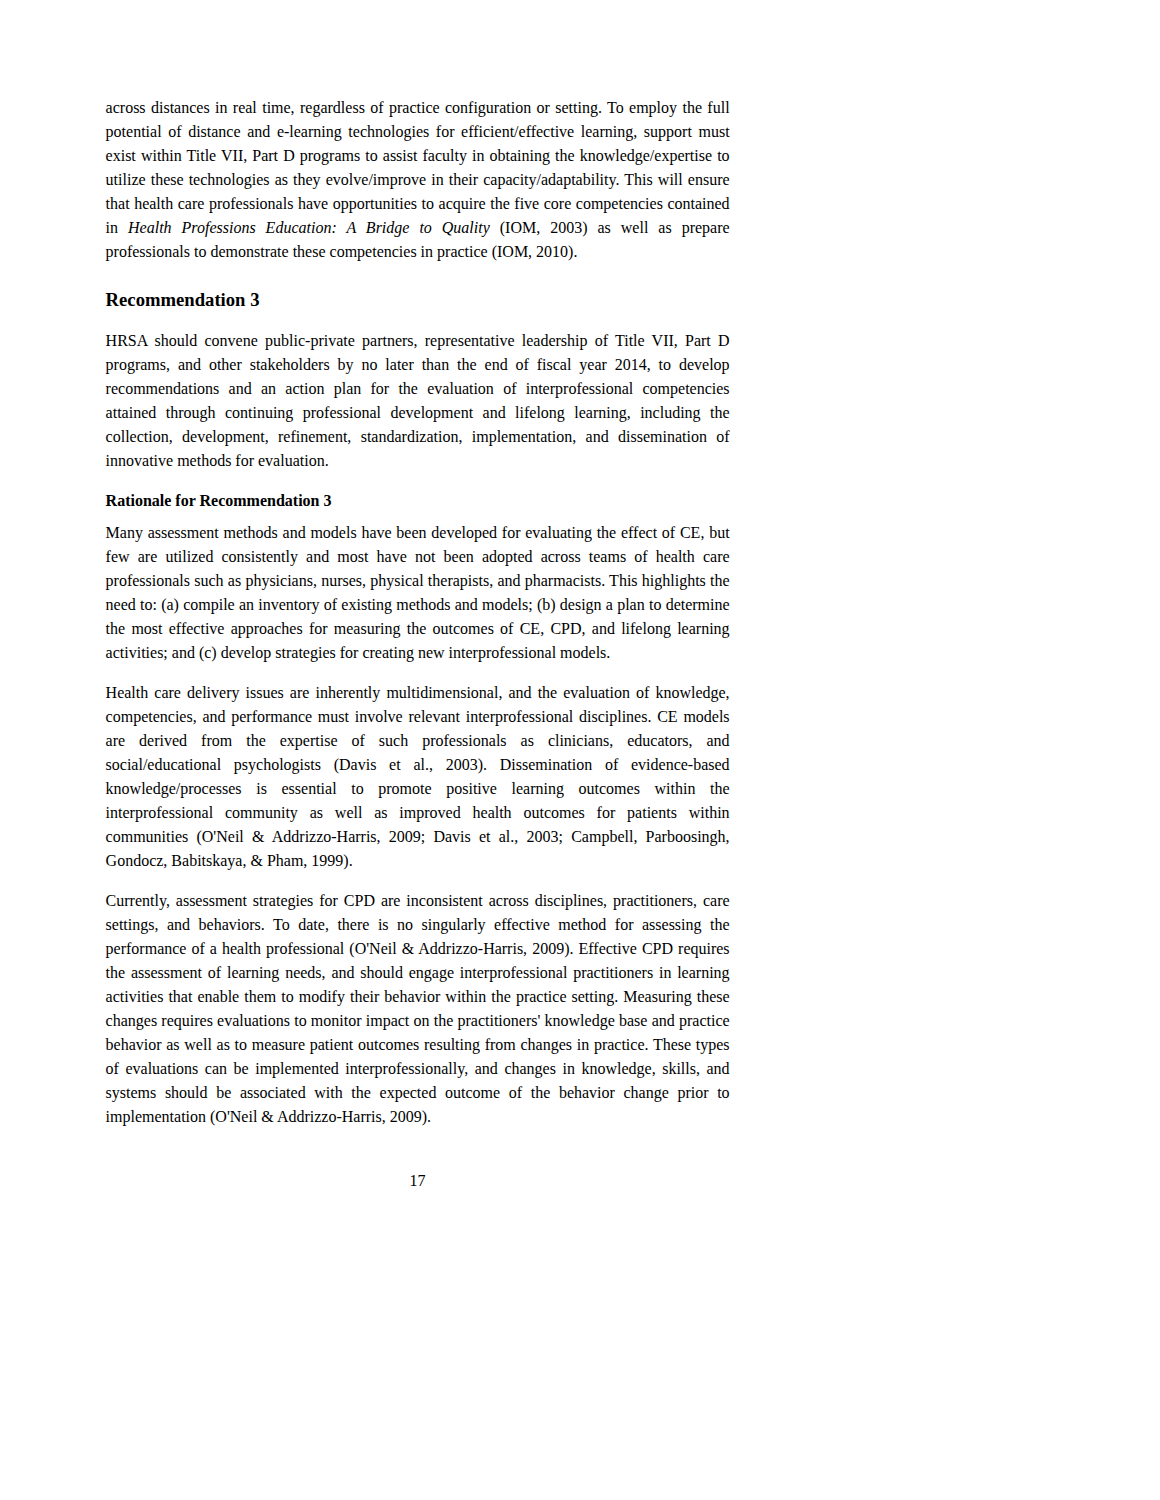across distances in real time, regardless of practice configuration or setting. To employ the full potential of distance and e-learning technologies for efficient/effective learning, support must exist within Title VII, Part D programs to assist faculty in obtaining the knowledge/expertise to utilize these technologies as they evolve/improve in their capacity/adaptability. This will ensure that health care professionals have opportunities to acquire the five core competencies contained in Health Professions Education: A Bridge to Quality (IOM, 2003) as well as prepare professionals to demonstrate these competencies in practice (IOM, 2010).
Recommendation 3
HRSA should convene public-private partners, representative leadership of Title VII, Part D programs, and other stakeholders by no later than the end of fiscal year 2014, to develop recommendations and an action plan for the evaluation of interprofessional competencies attained through continuing professional development and lifelong learning, including the collection, development, refinement, standardization, implementation, and dissemination of innovative methods for evaluation.
Rationale for Recommendation 3
Many assessment methods and models have been developed for evaluating the effect of CE, but few are utilized consistently and most have not been adopted across teams of health care professionals such as physicians, nurses, physical therapists, and pharmacists. This highlights the need to: (a) compile an inventory of existing methods and models; (b) design a plan to determine the most effective approaches for measuring the outcomes of CE, CPD, and lifelong learning activities; and (c) develop strategies for creating new interprofessional models.
Health care delivery issues are inherently multidimensional, and the evaluation of knowledge, competencies, and performance must involve relevant interprofessional disciplines. CE models are derived from the expertise of such professionals as clinicians, educators, and social/educational psychologists (Davis et al., 2003). Dissemination of evidence-based knowledge/processes is essential to promote positive learning outcomes within the interprofessional community as well as improved health outcomes for patients within communities (O'Neil & Addrizzo-Harris, 2009; Davis et al., 2003; Campbell, Parboosingh, Gondocz, Babitskaya, & Pham, 1999).
Currently, assessment strategies for CPD are inconsistent across disciplines, practitioners, care settings, and behaviors. To date, there is no singularly effective method for assessing the performance of a health professional (O'Neil & Addrizzo-Harris, 2009). Effective CPD requires the assessment of learning needs, and should engage interprofessional practitioners in learning activities that enable them to modify their behavior within the practice setting. Measuring these changes requires evaluations to monitor impact on the practitioners' knowledge base and practice behavior as well as to measure patient outcomes resulting from changes in practice. These types of evaluations can be implemented interprofessionally, and changes in knowledge, skills, and systems should be associated with the expected outcome of the behavior change prior to implementation (O'Neil & Addrizzo-Harris, 2009).
17